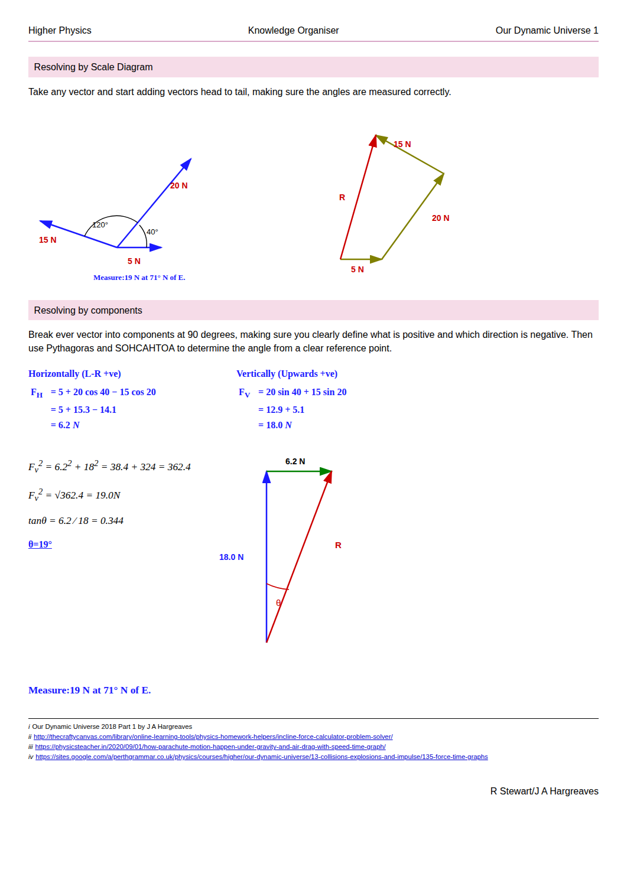Higher Physics Knowledge Organiser Our Dynamic Universe 1
Resolving by Scale Diagram
Take any vector and start adding vectors head to tail, making sure the angles are measured correctly.
120° 40° 20 N 15 N 5 N Measure:19 N at 71° N of E. 15 N 20 N 5 N R
Resolving by components
Break ever vector into components at 90 degrees, making sure you clearly define what is positive and which direction is negative. Then use Pythagoras and SOHCAHTOA to determine the angle from a clear reference point.
Horizontally (L-R +ve)
| F H | = 5 + 20 cos 40 − 15 cos 20 |
| | = 5 + 15.3 − 14.1 |
| | = 6.2 N |
Vertically (Upwards +ve)
| F V | = 20 sin 40 + 15 sin 20 |
| | = 12.9 + 5.1 |
| | = 18.0 N |
Fv2 = 6.22 + 182 = 38.4 + 324 = 362.4
Fv2 = √362.4 = 19.0N
tanθ = 6.2 ⁄ 18 = 0.344
θ=19°
θ 6.2 N 18.0 N R
Measure:19 N at 71° N of E.
i Our Dynamic Universe 2018 Part 1 by J A Hargreaves
ii http://thecraftycanvas.com/library/online-learning-tools/physics-homework-helpers/incline-force-calculator-problem-solver/
iii https://physicsteacher.in/2020/09/01/how-parachute-motion-happen-under-gravity-and-air-drag-with-speed-time-graph/
iv https://sites.google.com/a/perthgrammar.co.uk/physics/courses/higher/our-dynamic-universe/13-collisions-explosions-and-impulse/135-force-time-graphs
R Stewart/J A Hargreaves